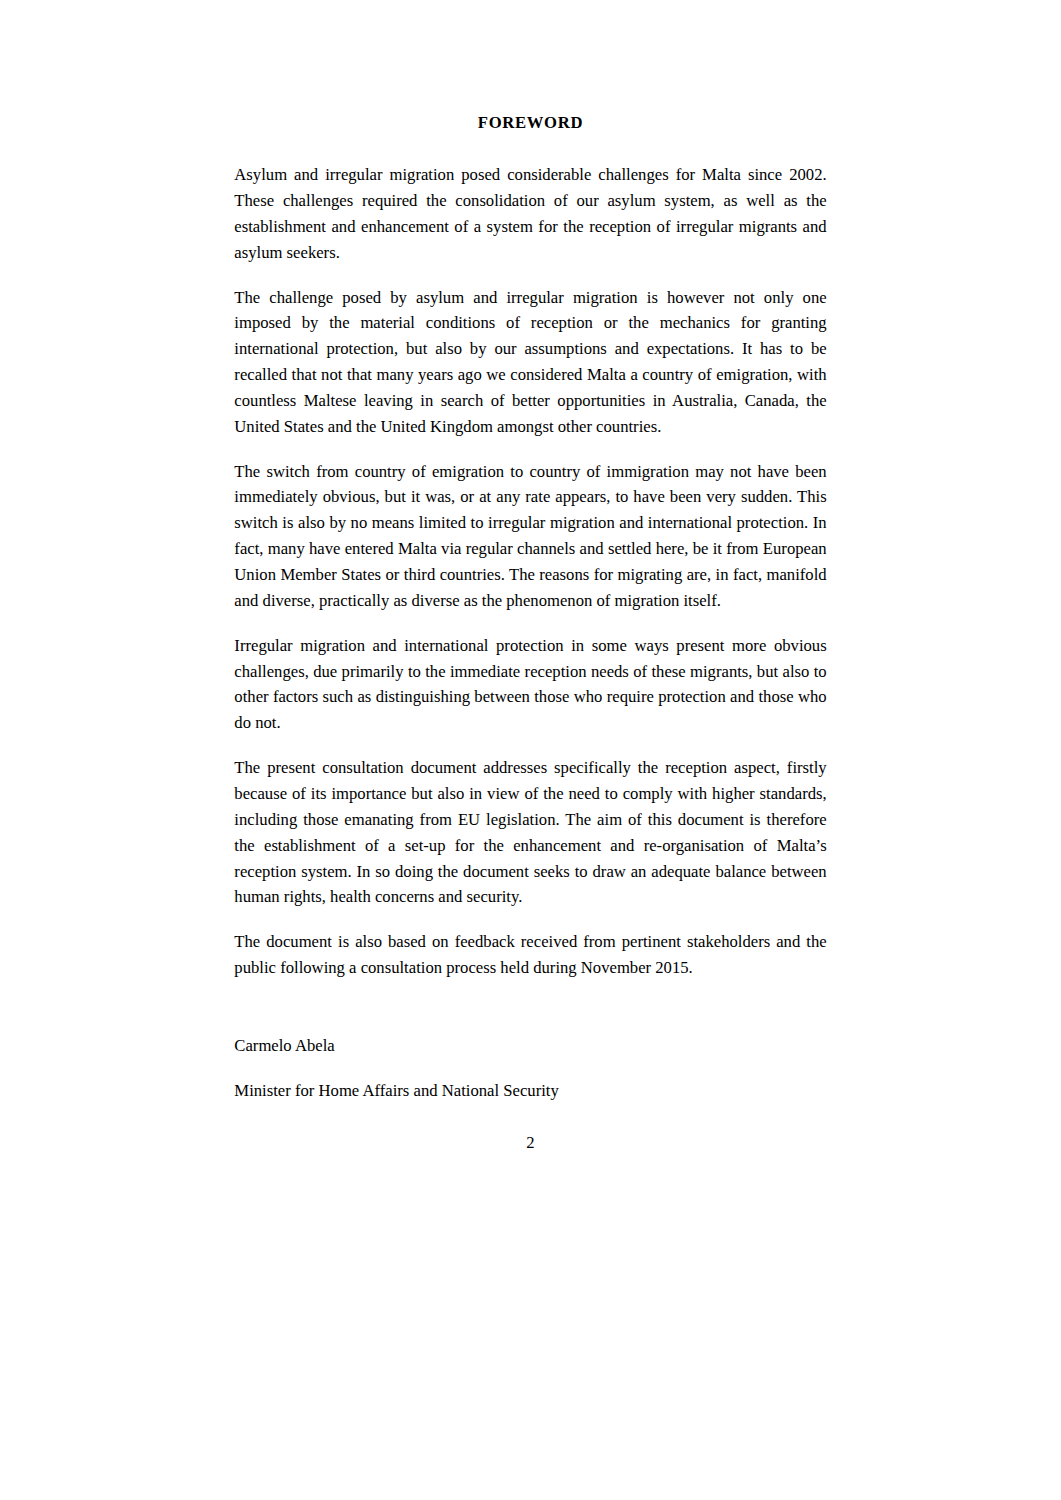FOREWORD
Asylum and irregular migration posed considerable challenges for Malta since 2002. These challenges required the consolidation of our asylum system, as well as the establishment and enhancement of a system for the reception of irregular migrants and asylum seekers.
The challenge posed by asylum and irregular migration is however not only one imposed by the material conditions of reception or the mechanics for granting international protection, but also by our assumptions and expectations. It has to be recalled that not that many years ago we considered Malta a country of emigration, with countless Maltese leaving in search of better opportunities in Australia, Canada, the United States and the United Kingdom amongst other countries.
The switch from country of emigration to country of immigration may not have been immediately obvious, but it was, or at any rate appears, to have been very sudden. This switch is also by no means limited to irregular migration and international protection. In fact, many have entered Malta via regular channels and settled here, be it from European Union Member States or third countries. The reasons for migrating are, in fact, manifold and diverse, practically as diverse as the phenomenon of migration itself.
Irregular migration and international protection in some ways present more obvious challenges, due primarily to the immediate reception needs of these migrants, but also to other factors such as distinguishing between those who require protection and those who do not.
The present consultation document addresses specifically the reception aspect, firstly because of its importance but also in view of the need to comply with higher standards, including those emanating from EU legislation. The aim of this document is therefore the establishment of a set-up for the enhancement and re-organisation of Malta’s reception system. In so doing the document seeks to draw an adequate balance between human rights, health concerns and security.
The document is also based on feedback received from pertinent stakeholders and the public following a consultation process held during November 2015.
Carmelo Abela
Minister for Home Affairs and National Security
2